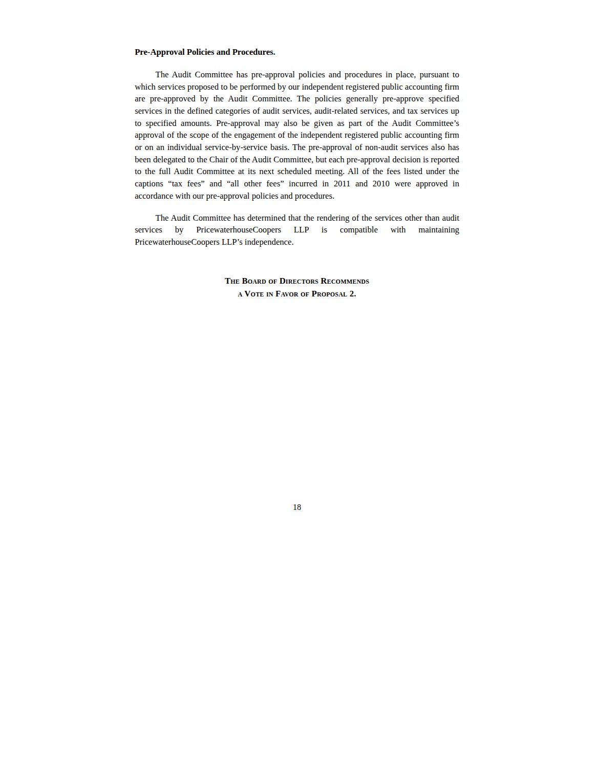Pre-Approval Policies and Procedures.
The Audit Committee has pre-approval policies and procedures in place, pursuant to which services proposed to be performed by our independent registered public accounting firm are pre-approved by the Audit Committee. The policies generally pre-approve specified services in the defined categories of audit services, audit-related services, and tax services up to specified amounts. Pre-approval may also be given as part of the Audit Committee’s approval of the scope of the engagement of the independent registered public accounting firm or on an individual service-by-service basis. The pre-approval of non-audit services also has been delegated to the Chair of the Audit Committee, but each pre-approval decision is reported to the full Audit Committee at its next scheduled meeting. All of the fees listed under the captions “tax fees” and “all other fees” incurred in 2011 and 2010 were approved in accordance with our pre-approval policies and procedures.
The Audit Committee has determined that the rendering of the services other than audit services by PricewaterhouseCoopers LLP is compatible with maintaining PricewaterhouseCoopers LLP’s independence.
The Board of Directors Recommends
a Vote in Favor of Proposal 2.
18